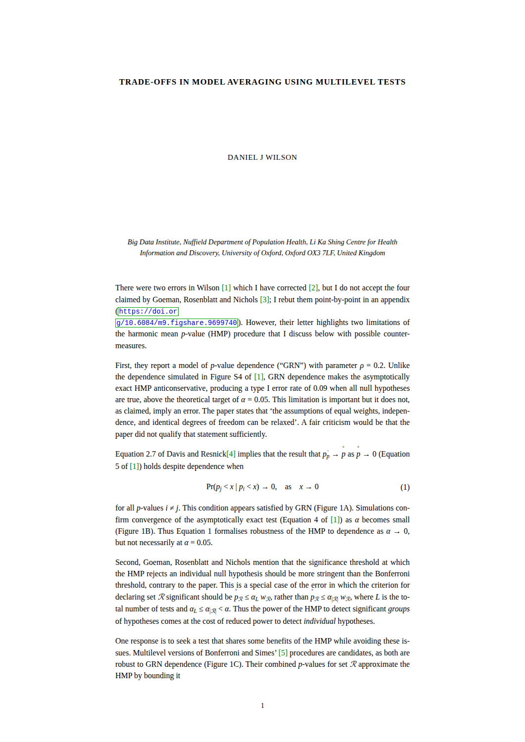Trade-offs in model averaging using multilevel tests
Daniel J Wilson
Big Data Institute, Nuffield Department of Population Health, Li Ka Shing Centre for Health
Information and Discovery, University of Oxford, Oxford OX3 7LF, United Kingdom
There were two errors in Wilson [1] which I have corrected [2], but I do not accept the four claimed by Goeman, Rosenblatt and Nichols [3]; I rebut them point-by-point in an appendix (https://doi.or
g/10.6084/m9.figshare.9699740). However, their letter highlights two limitations of the harmonic mean p-value (HMP) procedure that I discuss below with possible counter-measures.
First, they report a model of p-value dependence (“GRN”) with parameter ρ = 0.2. Unlike the dependence simulated in Figure S4 of [1], GRN dependence makes the asymptotically exact HMP anticonservative, producing a type I error rate of 0.09 when all null hypotheses are true, above the theoretical target of α = 0.05. This limitation is important but it does not, as claimed, imply an error. The paper states that ‘the assumptions of equal weights, independence, and identical degrees of freedom can be relaxed’. A fair criticism would be that the paper did not qualify that statement sufficiently.
Equation 2.7 of Davis and Resnick[4] implies that the result that p◦p → ◦p as ◦p → 0 (Equation 5 of [1]) holds despite dependence when
Pr(pj < x | pi < x) → 0, as x → 0 (1)
for all p-values i ≠ j. This condition appears satisfied by GRN (Figure 1A). Simulations confirm convergence of the asymptotically exact test (Equation 4 of [1]) as α becomes small (Figure 1B). Thus Equation 1 formalises robustness of the HMP to dependence as α → 0, but not necessarily at α = 0.05.
Second, Goeman, Rosenblatt and Nichols mention that the significance threshold at which the HMP rejects an individual null hypothesis should be more stringent than the Bonferroni threshold, contrary to the paper. This is a special case of the error in which the criterion for declaring set ℛ significant should be ◦p ℛ ≤ αL wℛ, rather than ◦p ℛ ≤ α|ℛ| wℛ, where L is the total number of tests and αL ≤ α|ℛ| < α. Thus the power of the HMP to detect significant groups of hypotheses comes at the cost of reduced power to detect individual hypotheses.
One response is to seek a test that shares some benefits of the HMP while avoiding these issues. Multilevel versions of Bonferroni and Simes’ [5] procedures are candidates, as both are robust to GRN dependence (Figure 1C). Their combined p-values for set ℛ approximate the HMP by bounding it
1